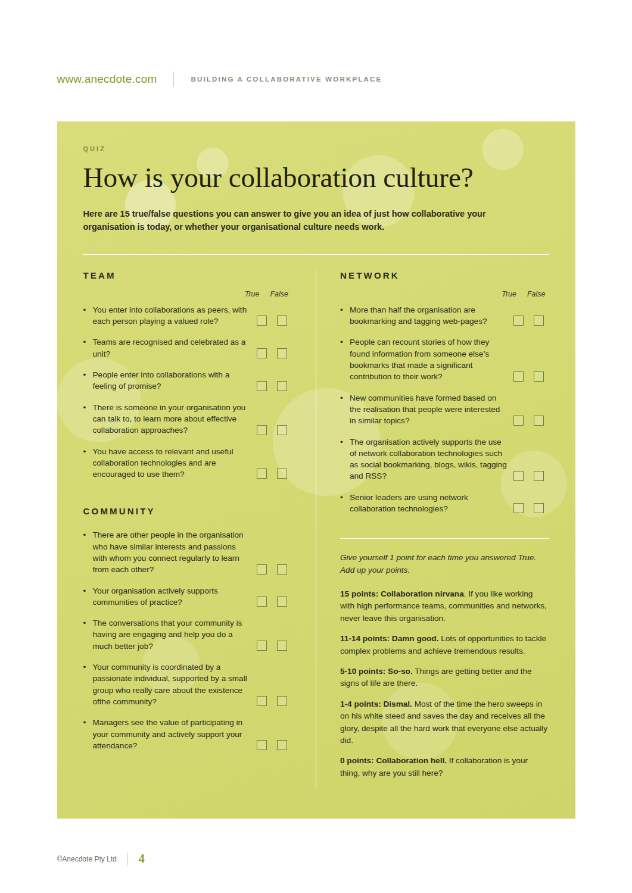www.anecdote.com
Building a Collaborative Workplace
Quiz
How is your collaboration culture?
Here are 15 true/false questions you can answer to give you an idea of just how collaborative your organisation is today, or whether your organisational culture needs work.
Team
True False
You enter into collaborations as peers, with each person playing a valued role?
Teams are recognised and celebrated as a unit?
People enter into collaborations with a feeling of promise?
There is someone in your organisation you can talk to, to learn more about effective collaboration approaches?
You have access to relevant and useful collaboration technologies and are encouraged to use them?
Community
There are other people in the organisation who have similar interests and passions with whom you connect regularly to learn from each other?
Your organisation actively supports communities of practice?
The conversations that your community is having are engaging and help you do a much better job?
Your community is coordinated by a passionate individual, supported by a small group who really care about the existence ofthe community?
Managers see the value of participating in your community and actively support your attendance?
Network
True False
More than half the organisation are bookmarking and tagging web-pages?
People can recount stories of how they found information from someone else’s bookmarks that made a significant contribution to their work?
New communities have formed based on the realisation that people were interested in similar topics?
The organisation actively supports the use of network collaboration technologies such as social bookmarking, blogs, wikis, tagging and RSS?
Senior leaders are using network collaboration technologies?
Give yourself 1 point for each time you answered True. Add up your points.
15 points: Collaboration nirvana. If you like working with high performance teams, communities and networks, never leave this organisation.
11-14 points: Damn good. Lots of opportunities to tackle complex problems and achieve tremendous results.
5-10 points: So-so. Things are getting better and the signs of life are there.
1-4 points: Dismal. Most of the time the hero sweeps in on his white steed and saves the day and receives all the glory, despite all the hard work that everyone else actually did.
0 points: Collaboration hell. If collaboration is your thing, why are you still here?
©Anecdote Pty Ltd 4